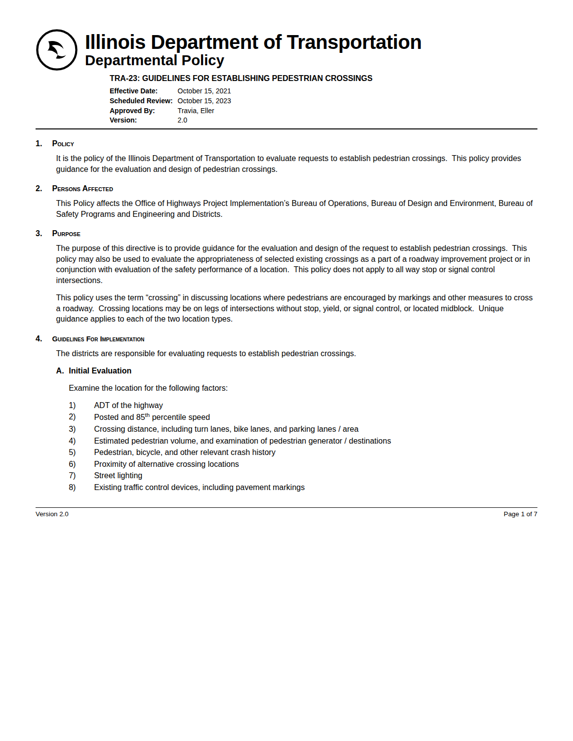Illinois Department of Transportation
Departmental Policy
TRA-23: GUIDELINES FOR ESTABLISHING PEDESTRIAN CROSSINGS
| Effective Date: | October 15, 2021 |
| Scheduled Review: | October 15, 2023 |
| Approved By: | Travia, Eller |
| Version: | 2.0 |
1. Policy
It is the policy of the Illinois Department of Transportation to evaluate requests to establish pedestrian crossings. This policy provides guidance for the evaluation and design of pedestrian crossings.
2. Persons Affected
This Policy affects the Office of Highways Project Implementation’s Bureau of Operations, Bureau of Design and Environment, Bureau of Safety Programs and Engineering and Districts.
3. Purpose
The purpose of this directive is to provide guidance for the evaluation and design of the request to establish pedestrian crossings. This policy may also be used to evaluate the appropriateness of selected existing crossings as a part of a roadway improvement project or in conjunction with evaluation of the safety performance of a location. This policy does not apply to all way stop or signal control intersections.
This policy uses the term “crossing” in discussing locations where pedestrians are encouraged by markings and other measures to cross a roadway. Crossing locations may be on legs of intersections without stop, yield, or signal control, or located midblock. Unique guidance applies to each of the two location types.
4. Guidelines For Implementation
The districts are responsible for evaluating requests to establish pedestrian crossings.
A. Initial Evaluation
Examine the location for the following factors:
1) ADT of the highway
2) Posted and 85th percentile speed
3) Crossing distance, including turn lanes, bike lanes, and parking lanes / area
4) Estimated pedestrian volume, and examination of pedestrian generator / destinations
5) Pedestrian, bicycle, and other relevant crash history
6) Proximity of alternative crossing locations
7) Street lighting
8) Existing traffic control devices, including pavement markings
Version 2.0 Page 1 of 7